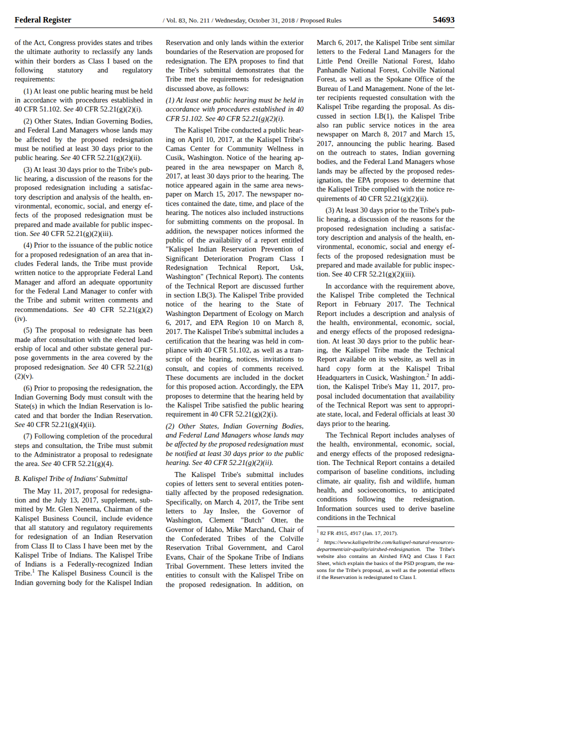Federal Register
/ Vol. 83, No. 211 / Wednesday, October 31, 2018 / Proposed Rules
54693
of the Act, Congress provides states and tribes the ultimate authority to reclassify any lands within their borders as Class I based on the following statutory and regulatory requirements:
(1) At least one public hearing must be held in accordance with procedures established in 40 CFR 51.102. See 40 CFR 52.21(g)(2)(i).
(2) Other States, Indian Governing Bodies, and Federal Land Managers whose lands may be affected by the proposed redesignation must be notified at least 30 days prior to the public hearing. See 40 CFR 52.21(g)(2)(ii).
(3) At least 30 days prior to the Tribe's public hearing, a discussion of the reasons for the proposed redesignation including a satisfactory description and analysis of the health, environmental, economic, social, and energy effects of the proposed redesignation must be prepared and made available for public inspection. See 40 CFR 52.21(g)(2)(iii).
(4) Prior to the issuance of the public notice for a proposed redesignation of an area that includes Federal lands, the Tribe must provide written notice to the appropriate Federal Land Manager and afford an adequate opportunity for the Federal Land Manager to confer with the Tribe and submit written comments and recommendations. See 40 CFR 52.21(g)(2)(iv).
(5) The proposal to redesignate has been made after consultation with the elected leadership of local and other substate general purpose governments in the area covered by the proposed redesignation. See 40 CFR 52.21(g)(2)(v).
(6) Prior to proposing the redesignation, the Indian Governing Body must consult with the State(s) in which the Indian Reservation is located and that border the Indian Reservation. See 40 CFR 52.21(g)(4)(ii).
(7) Following completion of the procedural steps and consultation, the Tribe must submit to the Administrator a proposal to redesignate the area. See 40 CFR 52.21(g)(4).
B. Kalispel Tribe of Indians' Submittal
The May 11, 2017, proposal for redesignation and the July 13, 2017, supplement, submitted by Mr. Glen Nenema, Chairman of the Kalispel Business Council, include evidence that all statutory and regulatory requirements for redesignation of an Indian Reservation from Class II to Class I have been met by the Kalispel Tribe of Indians. The Kalispel Tribe of Indians is a Federally-recognized Indian Tribe.1 The Kalispel Business Council is the Indian governing body for the Kalispel Indian Reservation and only lands within the exterior boundaries of the Reservation are proposed for redesignation. The EPA proposes to find that the Tribe's submittal demonstrates that the Tribe met the requirements for redesignation discussed above, as follows:
(1) At least one public hearing must be held in accordance with procedures established in 40 CFR 51.102. See 40 CFR 52.21(g)(2)(i).
The Kalispel Tribe conducted a public hearing on April 10, 2017, at the Kalispel Tribe's Camas Center for Community Wellness in Cusik, Washington. Notice of the hearing appeared in the area newspaper on March 8, 2017, at least 30 days prior to the hearing. The notice appeared again in the same area newspaper on March 15, 2017. The newspaper notices contained the date, time, and place of the hearing. The notices also included instructions for submitting comments on the proposal. In addition, the newspaper notices informed the public of the availability of a report entitled "Kalispel Indian Reservation Prevention of Significant Deterioration Program Class I Redesignation Technical Report, Usk, Washington" (Technical Report). The contents of the Technical Report are discussed further in section I.B(3). The Kalispel Tribe provided notice of the hearing to the State of Washington Department of Ecology on March 6, 2017, and EPA Region 10 on March 8, 2017. The Kalispel Tribe's submittal includes a certification that the hearing was held in compliance with 40 CFR 51.102, as well as a transcript of the hearing, notices, invitations to consult, and copies of comments received. These documents are included in the docket for this proposed action. Accordingly, the EPA proposes to determine that the hearing held by the Kalispel Tribe satisfied the public hearing requirement in 40 CFR 52.21(g)(2)(i).
(2) Other States, Indian Governing Bodies, and Federal Land Managers whose lands may be affected by the proposed redesignation must be notified at least 30 days prior to the public hearing. See 40 CFR 52.21(g)(2)(ii).
The Kalispel Tribe's submittal includes copies of letters sent to several entities potentially affected by the proposed redesignation. Specifically, on March 4, 2017, the Tribe sent letters to Jay Inslee, the Governor of Washington, Clement "Butch" Otter, the Governor of Idaho, Mike Marchand, Chair of the Confederated Tribes of the Colville Reservation Tribal Government, and Carol Evans, Chair of the Spokane Tribe of Indians Tribal Government. These letters invited the entities to consult with the Kalispel Tribe on the proposed redesignation. In addition, on March 6, 2017, the Kalispel Tribe sent similar letters to the Federal Land Managers for the Little Pend Oreille National Forest, Idaho Panhandle National Forest, Colville National Forest, as well as the Spokane Office of the Bureau of Land Management. None of the letter recipients requested consultation with the Kalispel Tribe regarding the proposal. As discussed in section I.B(1), the Kalispel Tribe also ran public service notices in the area newspaper on March 8, 2017 and March 15, 2017, announcing the public hearing. Based on the outreach to states, Indian governing bodies, and the Federal Land Managers whose lands may be affected by the proposed redesignation, the EPA proposes to determine that the Kalispel Tribe complied with the notice requirements of 40 CFR 52.21(g)(2)(ii).
(3) At least 30 days prior to the Tribe's public hearing, a discussion of the reasons for the proposed redesignation including a satisfactory description and analysis of the health, environmental, economic, social and energy effects of the proposed redesignation must be prepared and made available for public inspection. See 40 CFR 52.21(g)(2)(iii).
In accordance with the requirement above, the Kalispel Tribe completed the Technical Report in February 2017. The Technical Report includes a description and analysis of the health, environmental, economic, social, and energy effects of the proposed redesignation. At least 30 days prior to the public hearing, the Kalispel Tribe made the Technical Report available on its website, as well as in hard copy form at the Kalispel Tribal Headquarters in Cusick, Washington.2 In addition, the Kalispel Tribe's May 11, 2017, proposal included documentation that availability of the Technical Report was sent to appropriate state, local, and Federal officials at least 30 days prior to the hearing.
The Technical Report includes analyses of the health, environmental, economic, social, and energy effects of the proposed redesignation. The Technical Report contains a detailed comparison of baseline conditions, including climate, air quality, fish and wildlife, human health, and socioeconomics, to anticipated conditions following the redesignation. Information sources used to derive baseline conditions in the Technical
1 82 FR 4915, 4917 (Jan. 17, 2017).
2 https://www.kalispeltribe.com/kalispel-natural-resources-department/air-quality/airshed-redesignation. The Tribe's website also contains an Airshed FAQ and Class I Fact Sheet, which explain the basics of the PSD program, the reasons for the Tribe's proposal, as well as the potential effects if the Reservation is redesignated to Class I.